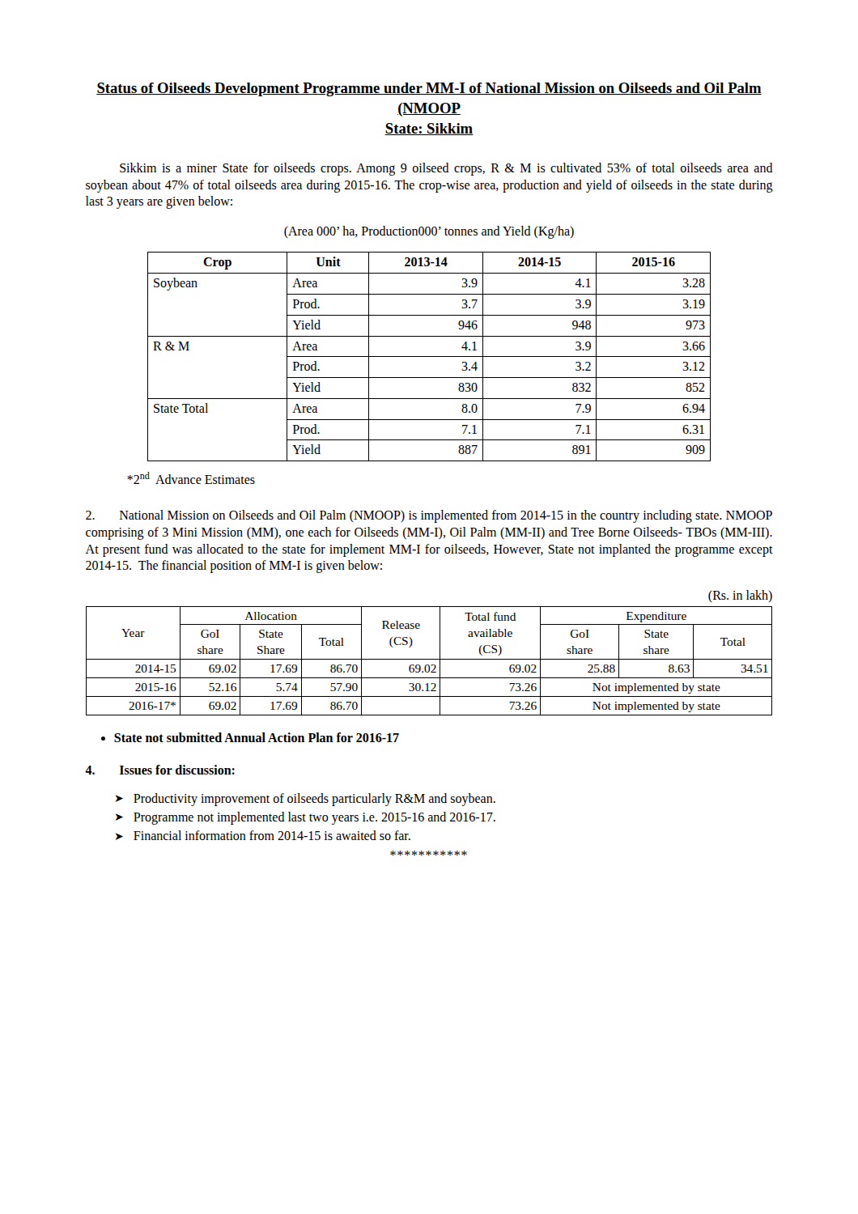Status of Oilseeds Development Programme under MM-I of National Mission on Oilseeds and Oil Palm (NMOOP State: Sikkim
Sikkim is a miner State for oilseeds crops. Among 9 oilseed crops, R & M is cultivated 53% of total oilseeds area and soybean about 47% of total oilseeds area during 2015-16. The crop-wise area, production and yield of oilseeds in the state during last 3 years are given below:
(Area 000’ ha, Production000’ tonnes and Yield (Kg/ha)
| Crop | Unit | 2013-14 | 2014-15 | 2015-16 |
| --- | --- | --- | --- | --- |
| Soybean | Area | 3.9 | 4.1 | 3.28 |
| Prod. | 3.7 | 3.9 | 3.19 |
| Yield | 946 | 948 | 973 |
| R & M | Area | 4.1 | 3.9 | 3.66 |
| Prod. | 3.4 | 3.2 | 3.12 |
| Yield | 830 | 832 | 852 |
| State Total | Area | 8.0 | 7.9 | 6.94 |
| Prod. | 7.1 | 7.1 | 6.31 |
| Yield | 887 | 891 | 909 |
*2nd Advance Estimates
2. National Mission on Oilseeds and Oil Palm (NMOOP) is implemented from 2014-15 in the country including state. NMOOP comprising of 3 Mini Mission (MM), one each for Oilseeds (MM-I), Oil Palm (MM-II) and Tree Borne Oilseeds- TBOs (MM-III). At present fund was allocated to the state for implement MM-I for oilseeds, However, State not implanted the programme except 2014-15. The financial position of MM-I is given below:
(Rs. in lakh)
| Year | Allocation | Release (CS) | Total fund available (CS) | Expenditure |
| --- | --- | --- | --- | --- |
| GoI share | State Share | Total | GoI share | State share | Total |
| 2014-15 | 69.02 | 17.69 | 86.70 | 69.02 | 69.02 | 25.88 | 8.63 | 34.51 |
| 2015-16 | 52.16 | 5.74 | 57.90 | 30.12 | 73.26 | Not implemented by state |
| 2016-17* | 69.02 | 17.69 | 86.70 | | 73.26 | Not implemented by state |
State not submitted Annual Action Plan for 2016-17
4. Issues for discussion:
Productivity improvement of oilseeds particularly R&M and soybean.
Programme not implemented last two years i.e. 2015-16 and 2016-17.
Financial information from 2014-15 is awaited so far.
***********